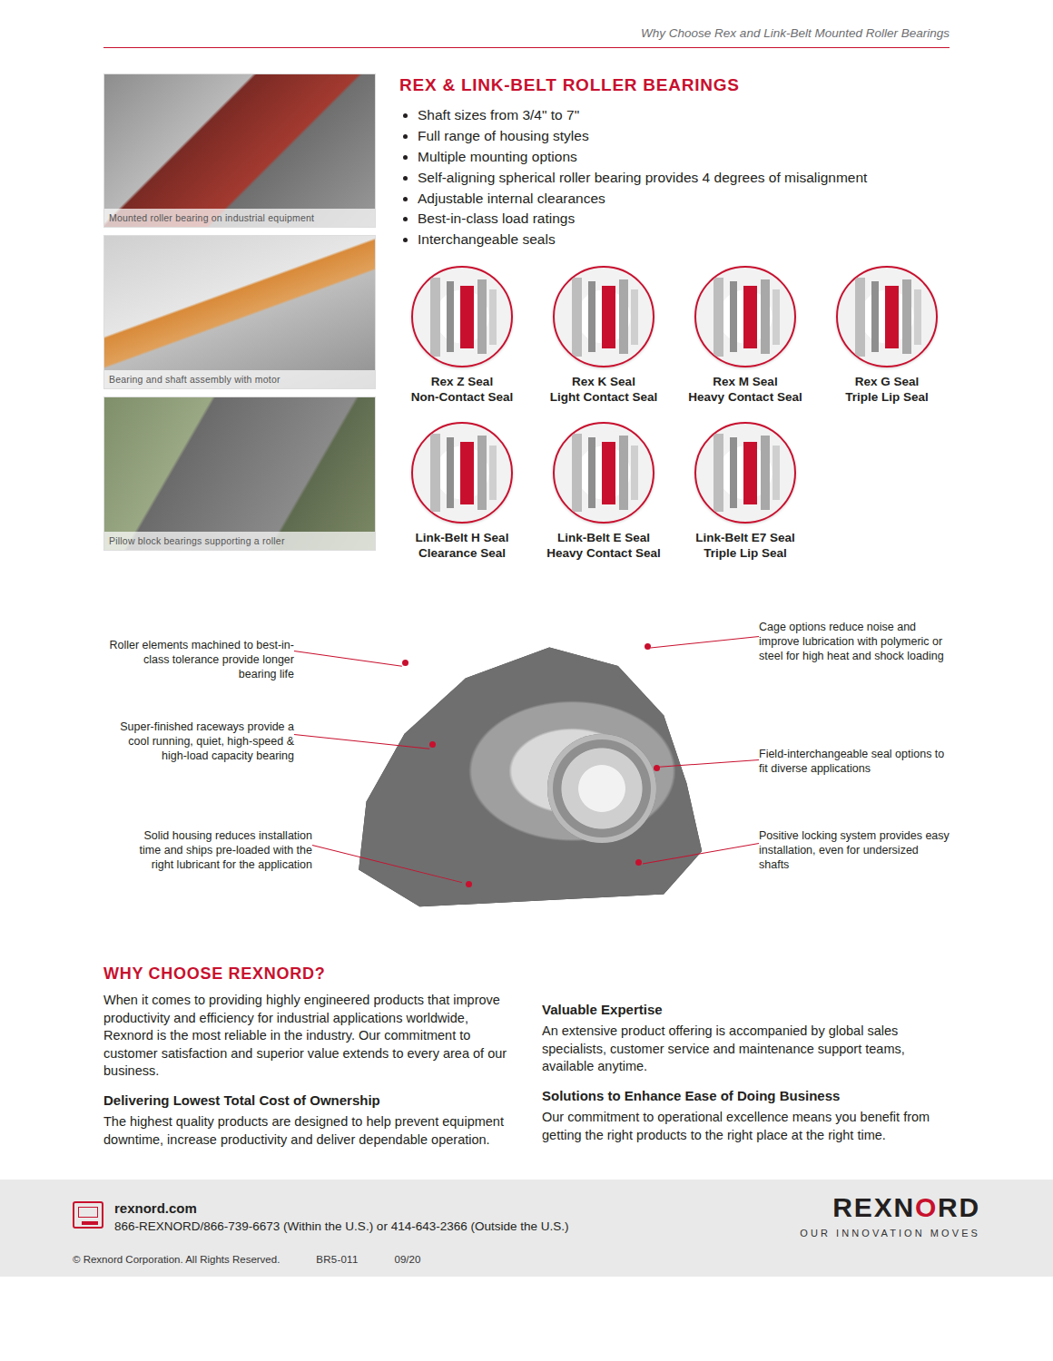Why Choose Rex and Link-Belt Mounted Roller Bearings
Rex & Link-Belt Roller Bearings
Shaft sizes from 3/4" to 7"
Full range of housing styles
Multiple mounting options
Self-aligning spherical roller bearing provides 4 degrees of misalignment
Adjustable internal clearances
Best-in-class load ratings
Interchangeable seals
Rex Z Seal Non-Contact Seal
Rex K Seal Light Contact Seal
Rex M Seal Heavy Contact Seal
Rex G Seal Triple Lip Seal
Link-Belt H Seal Clearance Seal
Link-Belt E Seal Heavy Contact Seal
Link-Belt E7 Seal Triple Lip Seal
Roller elements machined to best-in-class tolerance provide longer bearing life
Super-finished raceways provide a cool running, quiet, high-speed & high-load capacity bearing
Solid housing reduces installation time and ships pre-loaded with the right lubricant for the application
Cage options reduce noise and improve lubrication with polymeric or steel for high heat and shock loading
Field-interchangeable seal options to fit diverse applications
Positive locking system provides easy installation, even for undersized shafts
Why Choose Rexnord?
When it comes to providing highly engineered products that improve productivity and efficiency for industrial applications worldwide, Rexnord is the most reliable in the industry. Our commitment to customer satisfaction and superior value extends to every area of our business.
Delivering Lowest Total Cost of Ownership
The highest quality products are designed to help prevent equipment downtime, increase productivity and deliver dependable operation.
Valuable Expertise
An extensive product offering is accompanied by global sales specialists, customer service and maintenance support teams, available anytime.
Solutions to Enhance Ease of Doing Business
Our commitment to operational excellence means you benefit from getting the right products to the right place at the right time.
rexnord.com
866-REXNORD/866-739-6673 (Within the U.S.) or 414-643-2366 (Outside the U.S.)
REXNORD
OUR INNOVATION MOVES
© Rexnord Corporation. All Rights Reserved. BR5-011 09/20